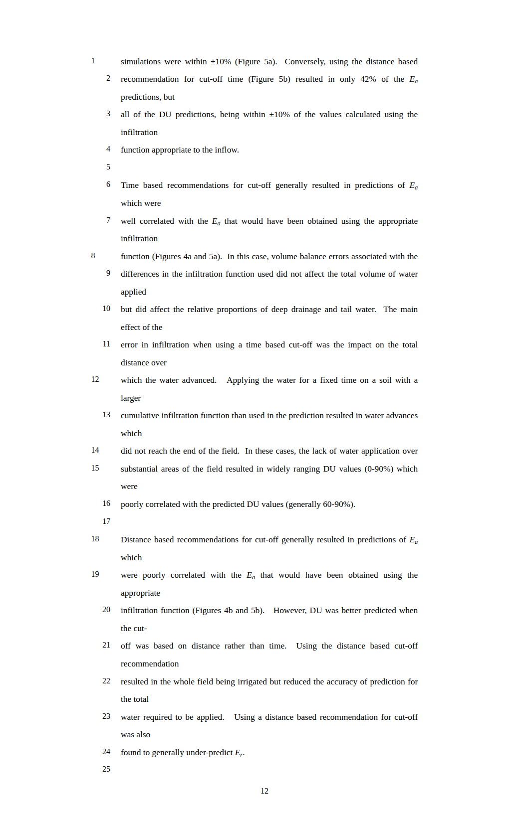simulations were within ±10% (Figure 5a). Conversely, using the distance based
recommendation for cut-off time (Figure 5b) resulted in only 42% of the Ea predictions, but
all of the DU predictions, being within ±10% of the values calculated using the infiltration
function appropriate to the inflow.
Time based recommendations for cut-off generally resulted in predictions of Ea which were
well correlated with the Ea that would have been obtained using the appropriate infiltration
function (Figures 4a and 5a). In this case, volume balance errors associated with the
differences in the infiltration function used did not affect the total volume of water applied
but did affect the relative proportions of deep drainage and tail water. The main effect of the
error in infiltration when using a time based cut-off was the impact on the total distance over
which the water advanced. Applying the water for a fixed time on a soil with a larger
cumulative infiltration function than used in the prediction resulted in water advances which
did not reach the end of the field. In these cases, the lack of water application over
substantial areas of the field resulted in widely ranging DU values (0-90%) which were
poorly correlated with the predicted DU values (generally 60-90%).
Distance based recommendations for cut-off generally resulted in predictions of Ea which
were poorly correlated with the Ea that would have been obtained using the appropriate
infiltration function (Figures 4b and 5b). However, DU was better predicted when the cut-
off was based on distance rather than time. Using the distance based cut-off recommendation
resulted in the whole field being irrigated but reduced the accuracy of prediction for the total
water required to be applied. Using a distance based recommendation for cut-off was also
found to generally under-predict Er.
12